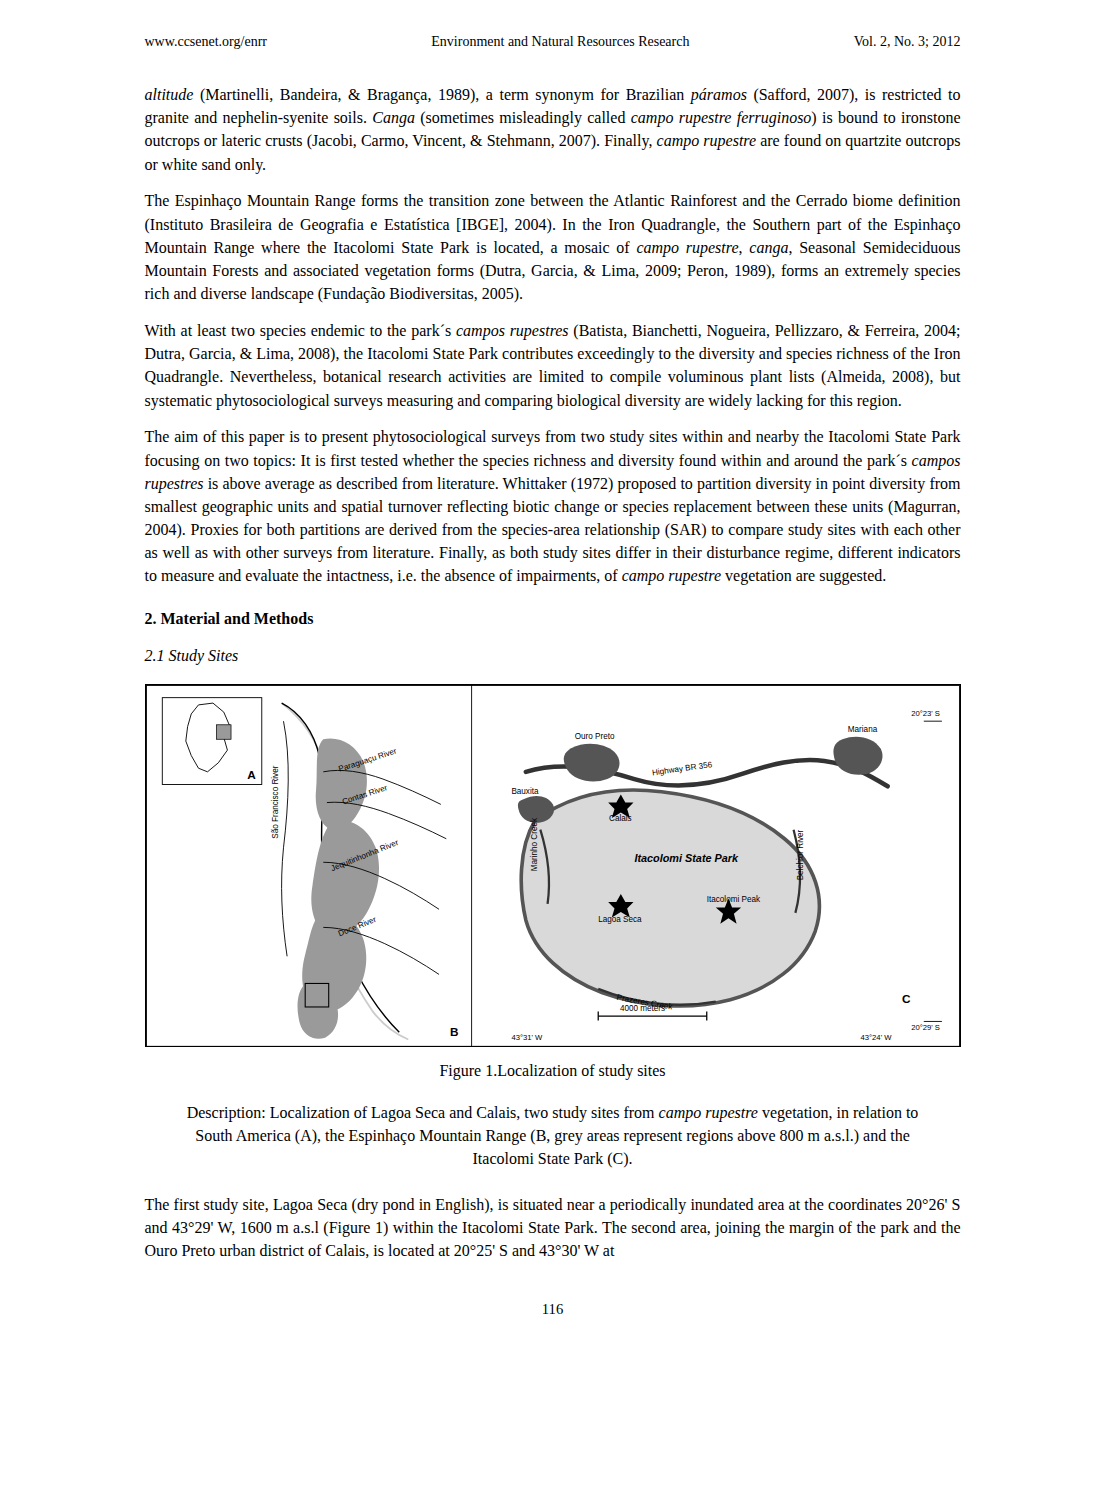www.ccsenet.org/enrr
Environment and Natural Resources Research
Vol. 2, No. 3; 2012
altitude (Martinelli, Bandeira, & Bragança, 1989), a term synonym for Brazilian páramos (Safford, 2007), is restricted to granite and nephelin-syenite soils. Canga (sometimes misleadingly called campo rupestre ferruginoso) is bound to ironstone outcrops or lateric crusts (Jacobi, Carmo, Vincent, & Stehmann, 2007). Finally, campo rupestre are found on quartzite outcrops or white sand only.
The Espinhaço Mountain Range forms the transition zone between the Atlantic Rainforest and the Cerrado biome definition (Instituto Brasileira de Geografia e Estatística [IBGE], 2004). In the Iron Quadrangle, the Southern part of the Espinhaço Mountain Range where the Itacolomi State Park is located, a mosaic of campo rupestre, canga, Seasonal Semideciduous Mountain Forests and associated vegetation forms (Dutra, Garcia, & Lima, 2009; Peron, 1989), forms an extremely species rich and diverse landscape (Fundação Biodiversitas, 2005).
With at least two species endemic to the park´s campos rupestres (Batista, Bianchetti, Nogueira, Pellizzaro, & Ferreira, 2004; Dutra, Garcia, & Lima, 2008), the Itacolomi State Park contributes exceedingly to the diversity and species richness of the Iron Quadrangle. Nevertheless, botanical research activities are limited to compile voluminous plant lists (Almeida, 2008), but systematic phytosociological surveys measuring and comparing biological diversity are widely lacking for this region.
The aim of this paper is to present phytosociological surveys from two study sites within and nearby the Itacolomi State Park focusing on two topics: It is first tested whether the species richness and diversity found within and around the park´s campos rupestres is above average as described from literature. Whittaker (1972) proposed to partition diversity in point diversity from smallest geographic units and spatial turnover reflecting biotic change or species replacement between these units (Magurran, 2004). Proxies for both partitions are derived from the species-area relationship (SAR) to compare study sites with each other as well as with other surveys from literature. Finally, as both study sites differ in their disturbance regime, different indicators to measure and evaluate the intactness, i.e. the absence of impairments, of campo rupestre vegetation are suggested.
2. Material and Methods
2.1 Study Sites
A São Francisco River Paraguaçu River Contas River Jequitinhonha River Doce River B Highway BR 356 Ouro Preto Mariana Bauxita Calais Lagoa Seca Itacolomi Peak Marinho Creek Belchior River Prazeres Creek Itacolomi State Park 4000 meters 20°23' S 20°29' S 43°31' W 43°24' W C
Figure 1.Localization of study sites
Description: Localization of Lagoa Seca and Calais, two study sites from campo rupestre vegetation, in relation to South America (A), the Espinhaço Mountain Range (B, grey areas represent regions above 800 m a.s.l.) and the Itacolomi State Park (C).
The first study site, Lagoa Seca (dry pond in English), is situated near a periodically inundated area at the coordinates 20°26' S and 43°29' W, 1600 m a.s.l (Figure 1) within the Itacolomi State Park. The second area, joining the margin of the park and the Ouro Preto urban district of Calais, is located at 20°25' S and 43°30' W at
116